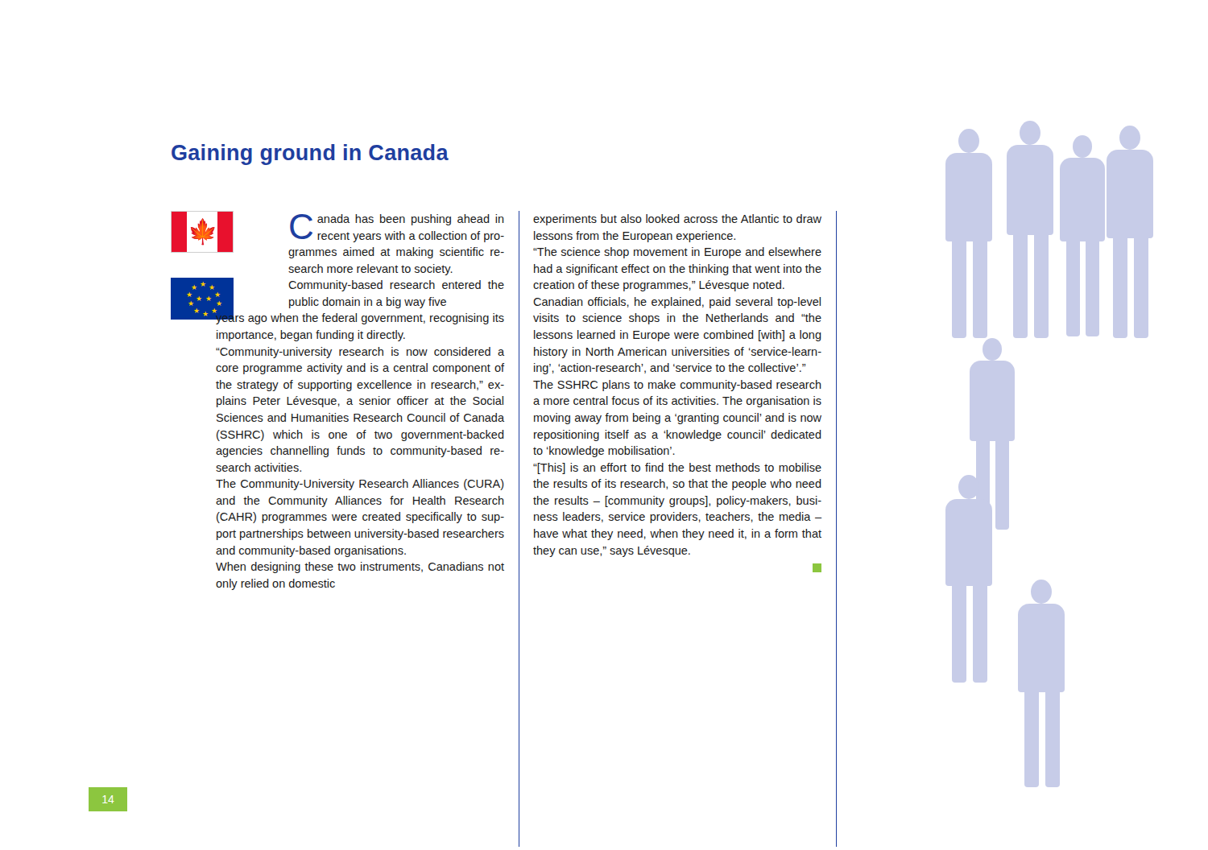Gaining ground in Canada
🍁
★ ★ ★ ★ ★ ★ ★ ★ ★ ★ ★ ★
Canada has been pushing ahead in recent years with a collection of programmes aimed at making scientific research more relevant to society.
Community-based research entered the public domain in a big way five
years ago when the federal government, recognising its importance, began funding it directly.
“Community-university research is now considered a core programme activity and is a central component of the strategy of supporting excellence in research,” explains Peter Lévesque, a senior officer at the Social Sciences and Humanities Research Council of Canada (SSHRC) which is one of two government-backed agencies channelling funds to community-based research activities.
The Community-University Research Alliances (CURA) and the Community Alliances for Health Research (CAHR) programmes were created specifically to support partnerships between university-based researchers and community-based organisations.
When designing these two instruments, Canadians not only relied on domestic
experiments but also looked across the Atlantic to draw lessons from the European experience.
“The science shop movement in Europe and elsewhere had a significant effect on the thinking that went into the creation of these programmes,” Lévesque noted.
Canadian officials, he explained, paid several top-level visits to science shops in the Netherlands and “the lessons learned in Europe were combined [with] a long history in North American universities of ‘service-learning’, ‘action-research’, and ‘service to the collective’.”
The SSHRC plans to make community-based research a more central focus of its activities. The organisation is moving away from being a ‘granting council’ and is now repositioning itself as a ‘knowledge council’ dedicated to ‘knowledge mobilisation’.
“[This] is an effort to find the best methods to mobilise the results of its research, so that the people who need the results – [community groups], policy-makers, business leaders, service providers, teachers, the media – have what they need, when they need it, in a form that they can use,” says Lévesque.
14